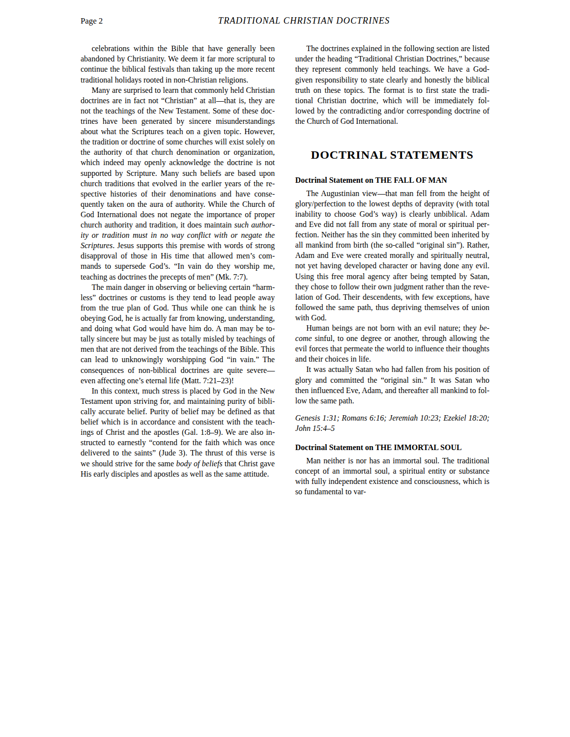Page 2
TRADITIONAL CHRISTIAN DOCTRINES
celebrations within the Bible that have generally been abandoned by Christianity. We deem it far more scriptural to continue the biblical festivals than taking up the more recent traditional holidays rooted in non-Christian religions.
Many are surprised to learn that commonly held Christian doctrines are in fact not “Christian” at all—that is, they are not the teachings of the New Testament. Some of these doctrines have been generated by sincere misunderstandings about what the Scriptures teach on a given topic. However, the tradition or doctrine of some churches will exist solely on the authority of that church denomination or organization, which indeed may openly acknowledge the doctrine is not supported by Scripture. Many such beliefs are based upon church traditions that evolved in the earlier years of the respective histories of their denominations and have consequently taken on the aura of authority. While the Church of God International does not negate the importance of proper church authority and tradition, it does maintain such authority or tradition must in no way conflict with or negate the Scriptures. Jesus supports this premise with words of strong disapproval of those in His time that allowed men’s commands to supersede God’s. “In vain do they worship me, teaching as doctrines the precepts of men” (Mk. 7:7).
The main danger in observing or believing certain “harmless” doctrines or customs is they tend to lead people away from the true plan of God. Thus while one can think he is obeying God, he is actually far from knowing, understanding, and doing what God would have him do. A man may be totally sincere but may be just as totally misled by teachings of men that are not derived from the teachings of the Bible. This can lead to unknowingly worshipping God “in vain.” The consequences of non-biblical doctrines are quite severe—even affecting one’s eternal life (Matt. 7:21–23)!
In this context, much stress is placed by God in the New Testament upon striving for, and maintaining purity of biblically accurate belief. Purity of belief may be defined as that belief which is in accordance and consistent with the teachings of Christ and the apostles (Gal. 1:8–9). We are also instructed to earnestly “contend for the faith which was once delivered to the saints” (Jude 3). The thrust of this verse is we should strive for the same body of beliefs that Christ gave His early disciples and apostles as well as the same attitude.
The doctrines explained in the following section are listed under the heading “Traditional Christian Doctrines,” because they represent commonly held teachings. We have a God-given responsibility to state clearly and honestly the biblical truth on these topics. The format is to first state the traditional Christian doctrine, which will be immediately followed by the contradicting and/or corresponding doctrine of the Church of God International.
DOCTRINAL STATEMENTS
Doctrinal Statement on THE FALL OF MAN
The Augustinian view—that man fell from the height of glory/perfection to the lowest depths of depravity (with total inability to choose God’s way) is clearly unbiblical. Adam and Eve did not fall from any state of moral or spiritual perfection. Neither has the sin they committed been inherited by all mankind from birth (the so-called “original sin”). Rather, Adam and Eve were created morally and spiritually neutral, not yet having developed character or having done any evil. Using this free moral agency after being tempted by Satan, they chose to follow their own judgment rather than the revelation of God. Their descendents, with few exceptions, have followed the same path, thus depriving themselves of union with God.
Human beings are not born with an evil nature; they become sinful, to one degree or another, through allowing the evil forces that permeate the world to influence their thoughts and their choices in life.
It was actually Satan who had fallen from his position of glory and committed the “original sin.” It was Satan who then influenced Eve, Adam, and thereafter all mankind to follow the same path.
Genesis 1:31; Romans 6:16; Jeremiah 10:23; Ezekiel 18:20; John 15:4–5
Doctrinal Statement on THE IMMORTAL SOUL
Man neither is nor has an immortal soul. The traditional concept of an immortal soul, a spiritual entity or substance with fully independent existence and consciousness, which is so fundamental to var-